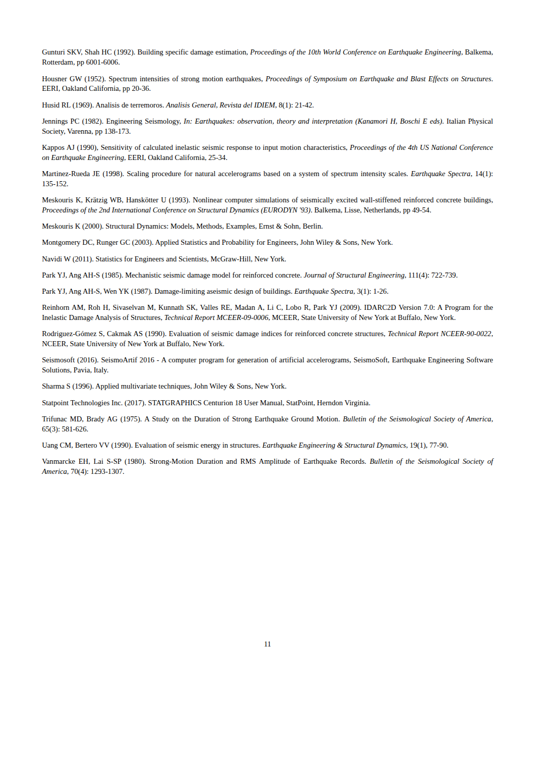Gunturi SKV, Shah HC (1992). Building specific damage estimation, Proceedings of the 10th World Conference on Earthquake Engineering, Balkema, Rotterdam, pp 6001-6006.
Housner GW (1952). Spectrum intensities of strong motion earthquakes, Proceedings of Symposium on Earthquake and Blast Effects on Structures. EERI, Oakland California, pp 20-36.
Husid RL (1969). Analisis de terremoros. Analisis General, Revista del IDIEM, 8(1): 21-42.
Jennings PC (1982). Engineering Seismology, In: Earthquakes: observation, theory and interpretation (Kanamori H, Boschi E eds). Italian Physical Society, Varenna, pp 138-173.
Kappos AJ (1990), Sensitivity of calculated inelastic seismic response to input motion characteristics, Proceedings of the 4th US National Conference on Earthquake Engineering, EERI, Oakland California, 25-34.
Martinez-Rueda JE (1998). Scaling procedure for natural accelerograms based on a system of spectrum intensity scales. Earthquake Spectra, 14(1): 135-152.
Meskouris K, Krätzig WB, Hanskötter U (1993). Nonlinear computer simulations of seismically excited wall-stiffened reinforced concrete buildings, Proceedings of the 2nd International Conference on Structural Dynamics (EURODYN '93). Balkema, Lisse, Netherlands, pp 49-54.
Meskouris K (2000). Structural Dynamics: Models, Methods, Examples, Ernst & Sohn, Berlin.
Montgomery DC, Runger GC (2003). Applied Statistics and Probability for Engineers, John Wiley & Sons, New York.
Navidi W (2011). Statistics for Engineers and Scientists, McGraw-Hill, New York.
Park YJ, Ang AH-S (1985). Mechanistic seismic damage model for reinforced concrete. Journal of Structural Engineering, 111(4): 722-739.
Park YJ, Ang AH-S, Wen YK (1987). Damage-limiting aseismic design of buildings. Earthquake Spectra, 3(1): 1-26.
Reinhorn AM, Roh H, Sivaselvan M, Kunnath SK, Valles RE, Madan A, Li C, Lobo R, Park YJ (2009). IDARC2D Version 7.0: A Program for the Inelastic Damage Analysis of Structures, Technical Report MCEER-09-0006, MCEER, State University of New York at Buffalo, New York.
Rodriguez-Gómez S, Cakmak AS (1990). Evaluation of seismic damage indices for reinforced concrete structures, Technical Report NCEER-90-0022, NCEER, State University of New York at Buffalo, New York.
Seismosoft (2016). SeismoArtif 2016 - A computer program for generation of artificial accelerograms, SeismoSoft, Earthquake Engineering Software Solutions, Pavia, Italy.
Sharma S (1996). Applied multivariate techniques, John Wiley & Sons, New York.
Statpoint Technologies Inc. (2017). STATGRAPHICS Centurion 18 User Manual, StatPoint, Herndon Virginia.
Trifunac MD, Brady AG (1975). A Study on the Duration of Strong Earthquake Ground Motion. Bulletin of the Seismological Society of America, 65(3): 581-626.
Uang CM, Bertero VV (1990). Evaluation of seismic energy in structures. Earthquake Engineering & Structural Dynamics, 19(1), 77-90.
Vanmarcke EH, Lai S-SP (1980). Strong-Motion Duration and RMS Amplitude of Earthquake Records. Bulletin of the Seismological Society of America, 70(4): 1293-1307.
11